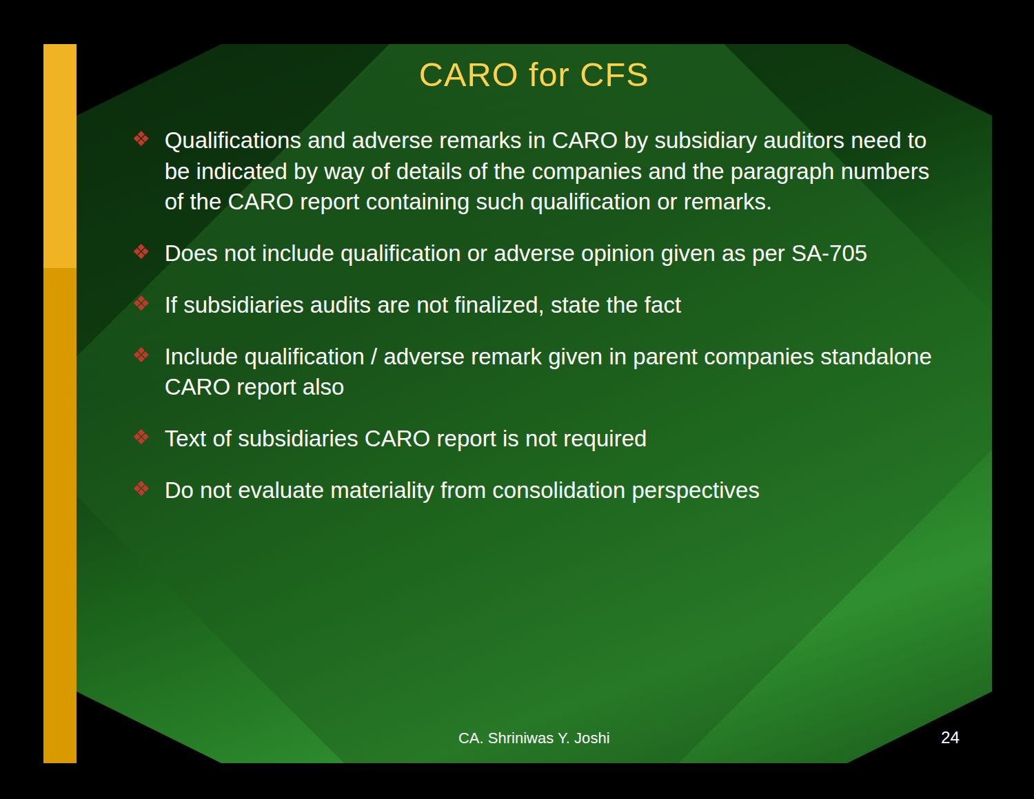CARO for CFS
Qualifications and adverse remarks in CARO by subsidiary auditors need to be indicated by way of details of the companies and the paragraph numbers of the CARO report containing such qualification or remarks.
Does not include qualification or adverse opinion given as per SA-705
If subsidiaries audits are not finalized, state the fact
Include qualification / adverse remark given in parent companies standalone CARO report also
Text of subsidiaries CARO report is not required
Do not evaluate materiality from consolidation perspectives
CA. Shriniwas Y. Joshi
24